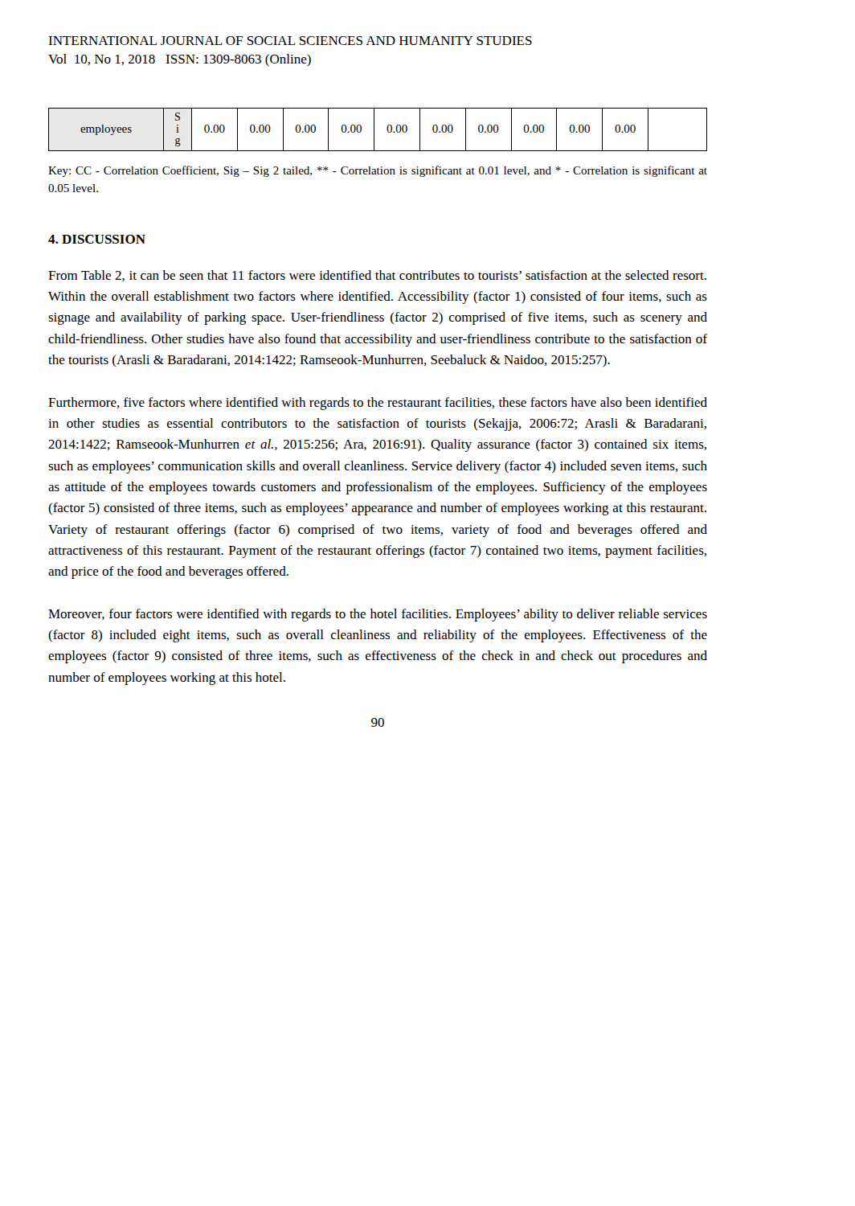INTERNATIONAL JOURNAL OF SOCIAL SCIENCES AND HUMANITY STUDIES
Vol 10, No 1, 2018 ISSN: 1309-8063 (Online)
| employees | S i g | 0.00 | 0.00 | 0.00 | 0.00 | 0.00 | 0.00 | 0.00 | 0.00 | 0.00 | 0.00 | |
Key: CC - Correlation Coefficient, Sig – Sig 2 tailed, ** - Correlation is significant at 0.01 level, and * - Correlation is significant at 0.05 level.
4. DISCUSSION
From Table 2, it can be seen that 11 factors were identified that contributes to tourists’ satisfaction at the selected resort. Within the overall establishment two factors where identified. Accessibility (factor 1) consisted of four items, such as signage and availability of parking space. User-friendliness (factor 2) comprised of five items, such as scenery and child-friendliness. Other studies have also found that accessibility and user-friendliness contribute to the satisfaction of the tourists (Arasli & Baradarani, 2014:1422; Ramseook-Munhurren, Seebaluck & Naidoo, 2015:257).
Furthermore, five factors where identified with regards to the restaurant facilities, these factors have also been identified in other studies as essential contributors to the satisfaction of tourists (Sekajja, 2006:72; Arasli & Baradarani, 2014:1422; Ramseook-Munhurren et al., 2015:256; Ara, 2016:91). Quality assurance (factor 3) contained six items, such as employees’ communication skills and overall cleanliness. Service delivery (factor 4) included seven items, such as attitude of the employees towards customers and professionalism of the employees. Sufficiency of the employees (factor 5) consisted of three items, such as employees’ appearance and number of employees working at this restaurant. Variety of restaurant offerings (factor 6) comprised of two items, variety of food and beverages offered and attractiveness of this restaurant. Payment of the restaurant offerings (factor 7) contained two items, payment facilities, and price of the food and beverages offered.
Moreover, four factors were identified with regards to the hotel facilities. Employees’ ability to deliver reliable services (factor 8) included eight items, such as overall cleanliness and reliability of the employees. Effectiveness of the employees (factor 9) consisted of three items, such as effectiveness of the check in and check out procedures and number of employees working at this hotel.
90